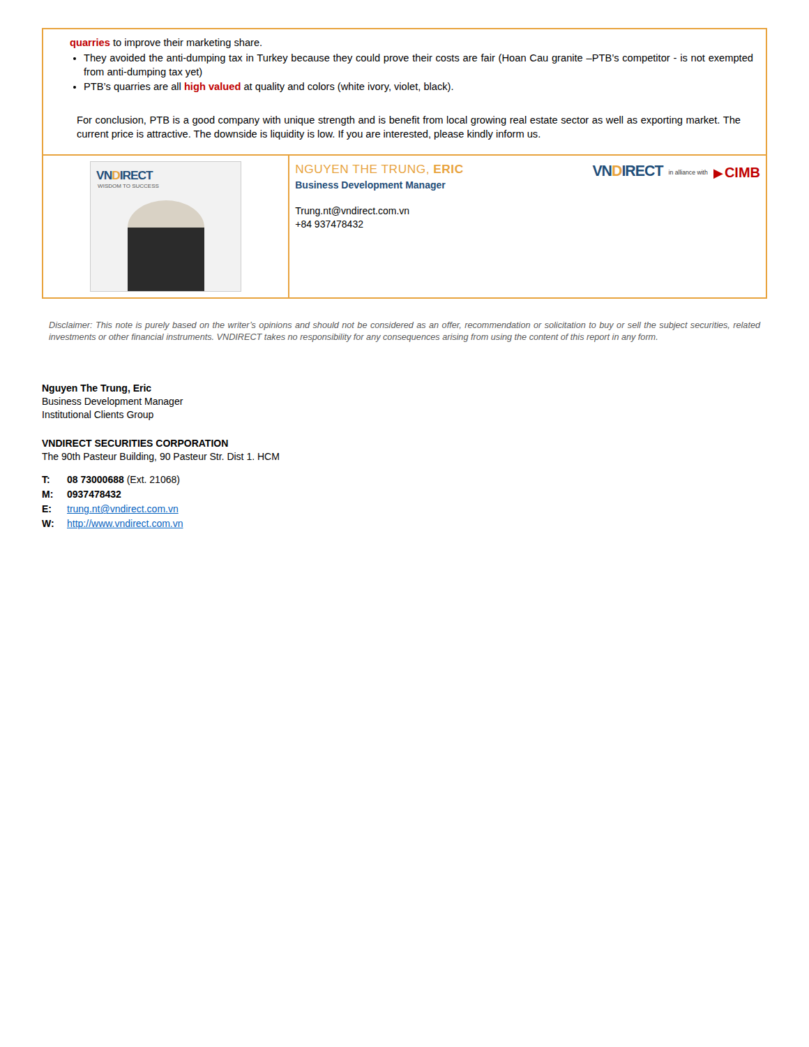quarries to improve their marketing share.
They avoided the anti-dumping tax in Turkey because they could prove their costs are fair (Hoan Cau granite –PTB’s competitor - is not exempted from anti-dumping tax yet)
PTB’s quarries are all high valued at quality and colors (white ivory, violet, black).
For conclusion, PTB is a good company with unique strength and is benefit from local growing real estate sector as well as exporting market. The current price is attractive. The downside is liquidity is low. If you are interested, please kindly inform us.
| VN D IRECT WISDOM TO SUCCESS | NGUYEN THE TRUNG, ERIC Business Development Manager Trung.nt@vndirect.com.vn +84 937478432 | VN D IRECT in alliance with CIMB |
Disclaimer: This note is purely based on the writer’s opinions and should not be considered as an offer, recommendation or solicitation to buy or sell the subject securities, related investments or other financial instruments. VNDIRECT takes no responsibility for any consequences arising from using the content of this report in any form.
Nguyen The Trung, Eric
Business Development Manager
Institutional Clients Group
VNDIRECT SECURITIES CORPORATION
The 90th Pasteur Building, 90 Pasteur Str. Dist 1. HCM
| T: | 08 73000688 (Ext. 21068) |
| M: | 0937478432 |
| E: | trung.nt@vndirect.com.vn |
| W: | http://www.vndirect.com.vn |